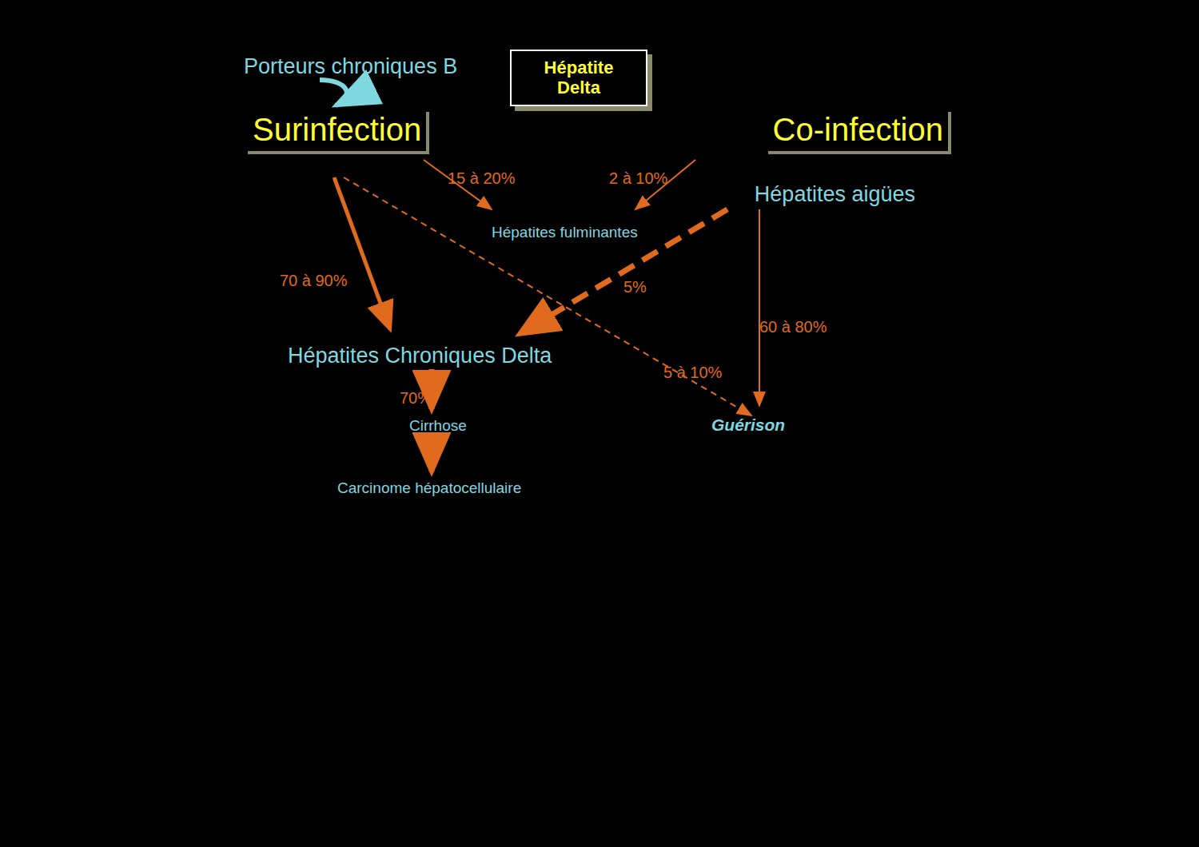Porteurs chroniques B
Hépatite
Delta
Surinfection
Co-infection
15 à 20%
2 à 10%
70 à 90%
5%
60 à 80%
5 à 10%
70%
Hépatites aigües
Hépatites fulminantes
Hépatites Chroniques Delta
Cirrhose
Carcinome hépatocellulaire
Guérison